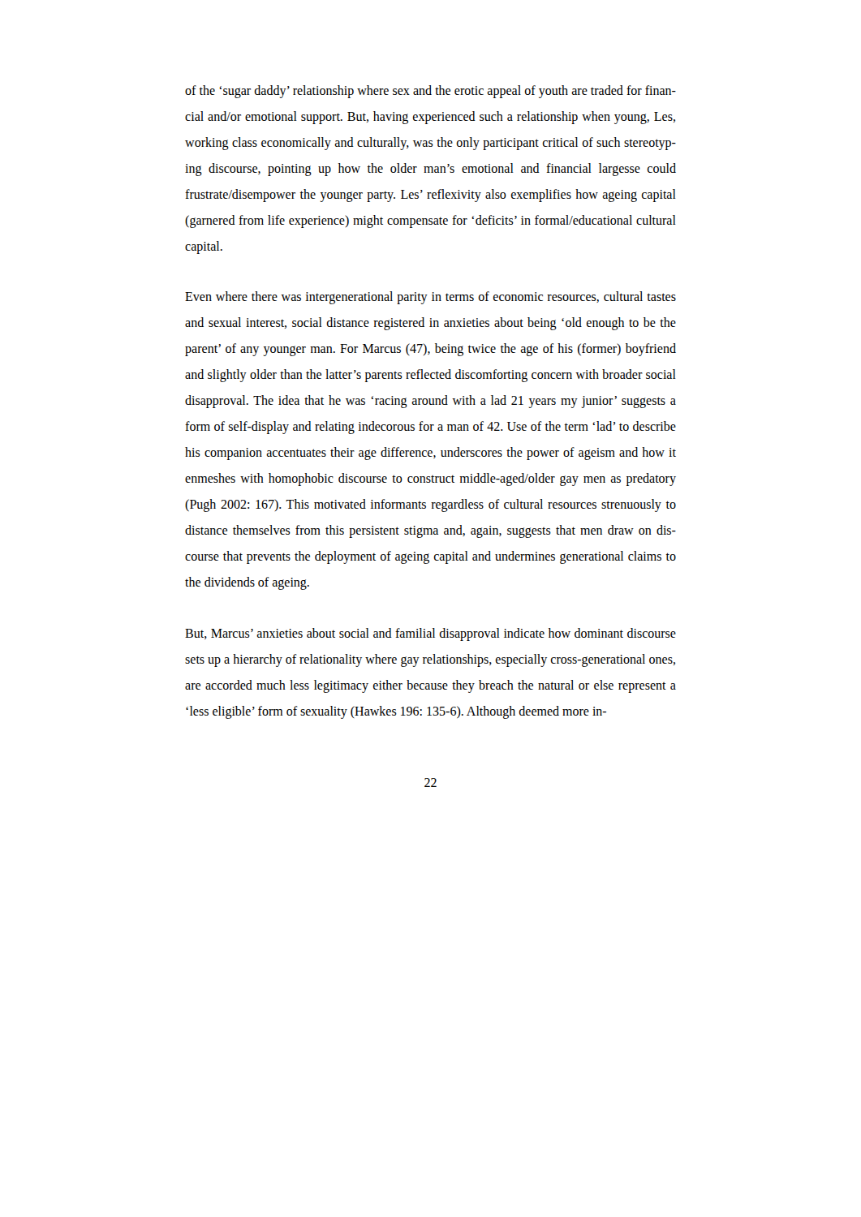of the ‘sugar daddy’ relationship where sex and the erotic appeal of youth are traded for financial and/or emotional support. But, having experienced such a relationship when young, Les, working class economically and culturally, was the only participant critical of such stereotyping discourse, pointing up how the older man’s emotional and financial largesse could frustrate/disempower the younger party. Les’ reflexivity also exemplifies how ageing capital (garnered from life experience) might compensate for ‘deficits’ in formal/educational cultural capital.
Even where there was intergenerational parity in terms of economic resources, cultural tastes and sexual interest, social distance registered in anxieties about being ‘old enough to be the parent’ of any younger man. For Marcus (47), being twice the age of his (former) boyfriend and slightly older than the latter’s parents reflected discomforting concern with broader social disapproval. The idea that he was ‘racing around with a lad 21 years my junior’ suggests a form of self-display and relating indecorous for a man of 42. Use of the term ‘lad’ to describe his companion accentuates their age difference, underscores the power of ageism and how it enmeshes with homophobic discourse to construct middle-aged/older gay men as predatory (Pugh 2002: 167). This motivated informants regardless of cultural resources strenuously to distance themselves from this persistent stigma and, again, suggests that men draw on discourse that prevents the deployment of ageing capital and undermines generational claims to the dividends of ageing.
But, Marcus’ anxieties about social and familial disapproval indicate how dominant discourse sets up a hierarchy of relationality where gay relationships, especially cross-generational ones, are accorded much less legitimacy either because they breach the natural or else represent a ‘less eligible’ form of sexuality (Hawkes 196: 135-6). Although deemed more in-
22